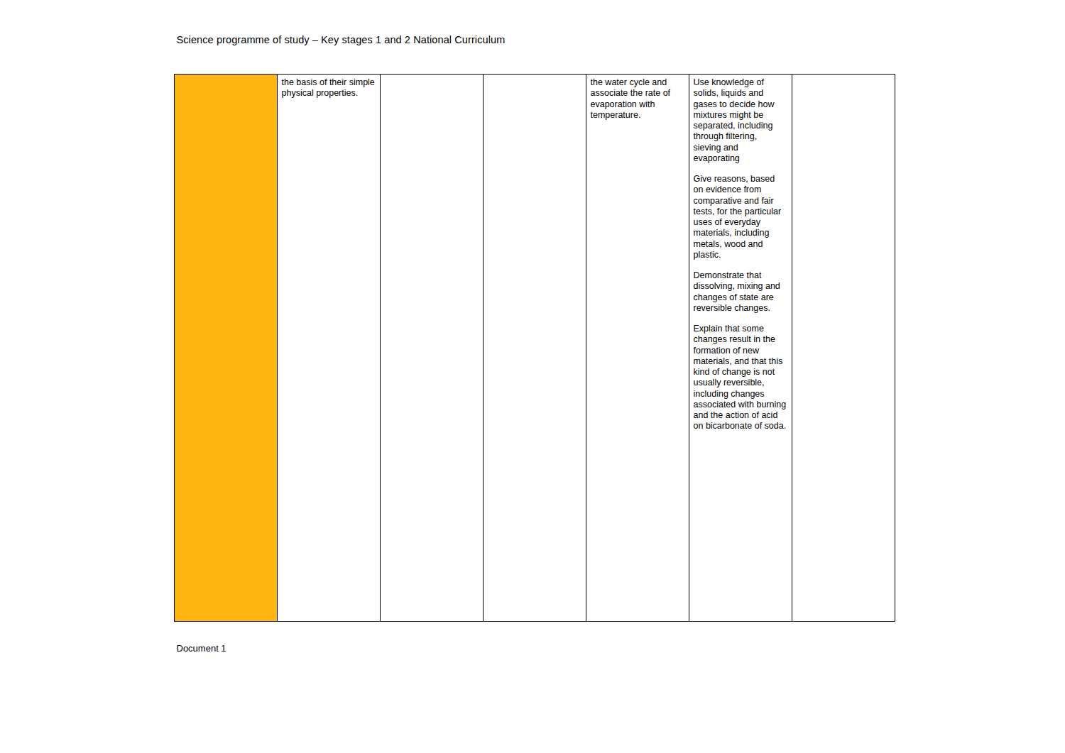Science programme of study – Key stages 1 and 2 National Curriculum
| | the basis of their simple physical properties. | | | the water cycle and associate the rate of evaporation with temperature. | Use knowledge of solids, liquids and gases to decide how mixtures might be separated, including through filtering, sieving and evaporating Give reasons, based on evidence from comparative and fair tests, for the particular uses of everyday materials, including metals, wood and plastic. Demonstrate that dissolving, mixing and changes of state are reversible changes. Explain that some changes result in the formation of new materials, and that this kind of change is not usually reversible, including changes associated with burning and the action of acid on bicarbonate of soda. | |
Document 1